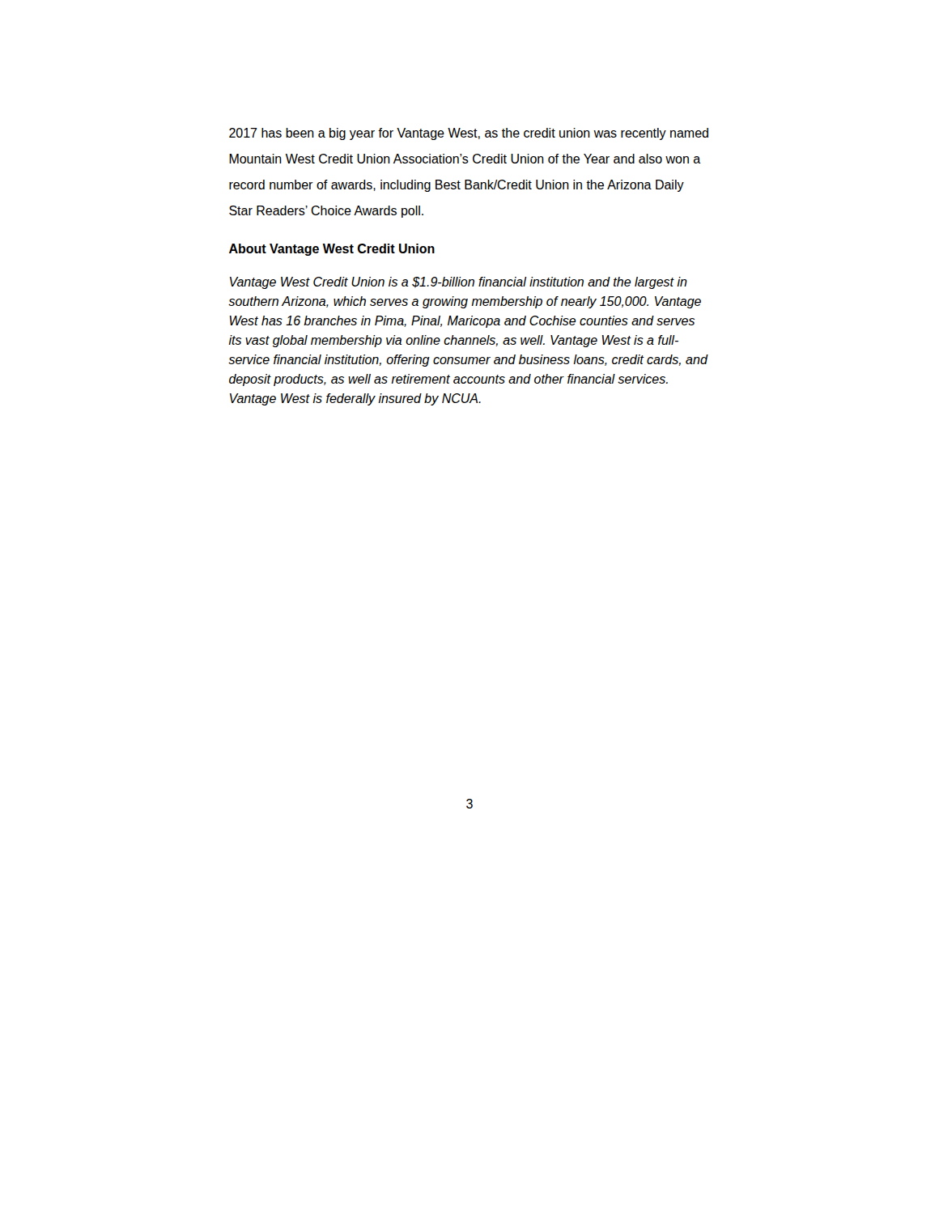2017 has been a big year for Vantage West, as the credit union was recently named Mountain West Credit Union Association’s Credit Union of the Year and also won a record number of awards, including Best Bank/Credit Union in the Arizona Daily Star Readers’ Choice Awards poll.
About Vantage West Credit Union
Vantage West Credit Union is a $1.9-billion financial institution and the largest in southern Arizona, which serves a growing membership of nearly 150,000. Vantage West has 16 branches in Pima, Pinal, Maricopa and Cochise counties and serves its vast global membership via online channels, as well. Vantage West is a full-service financial institution, offering consumer and business loans, credit cards, and deposit products, as well as retirement accounts and other financial services. Vantage West is federally insured by NCUA.
3